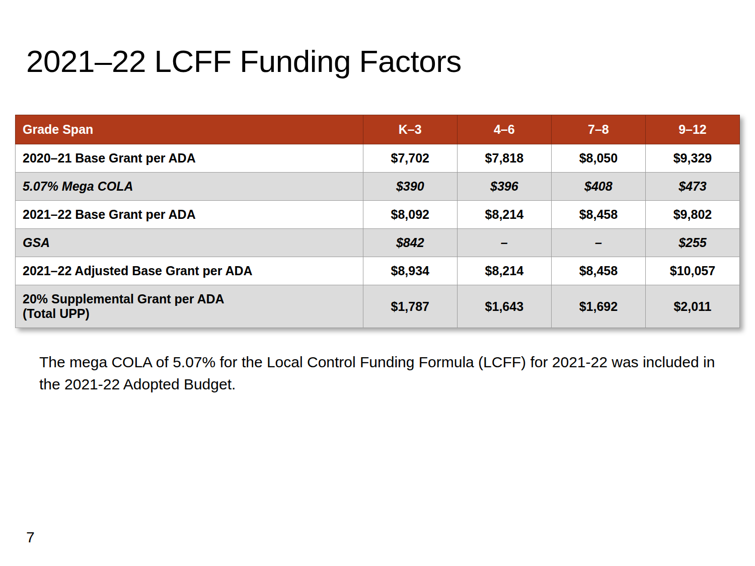2021–22 LCFF Funding Factors
| Grade Span | K–3 | 4–6 | 7–8 | 9–12 |
| --- | --- | --- | --- | --- |
| 2020–21 Base Grant per ADA | $7,702 | $7,818 | $8,050 | $9,329 |
| 5.07% Mega COLA | $390 | $396 | $408 | $473 |
| 2021–22 Base Grant per ADA | $8,092 | $8,214 | $8,458 | $9,802 |
| GSA | $842 | – | – | $255 |
| 2021–22 Adjusted Base Grant per ADA | $8,934 | $8,214 | $8,458 | $10,057 |
| 20% Supplemental Grant per ADA (Total UPP) | $1,787 | $1,643 | $1,692 | $2,011 |
The mega COLA of 5.07% for the Local Control Funding Formula (LCFF) for 2021-22 was included in the 2021-22 Adopted Budget.
7